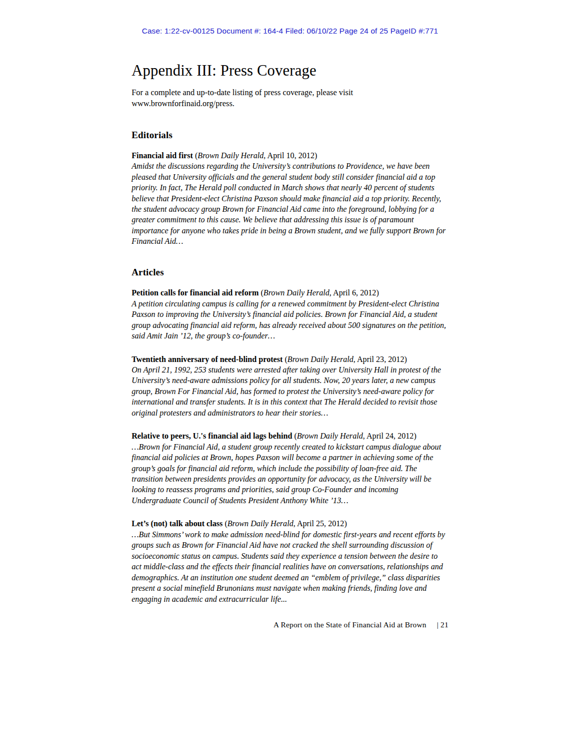Case: 1:22-cv-00125 Document #: 164-4 Filed: 06/10/22 Page 24 of 25 PageID #:771
Appendix III: Press Coverage
For a complete and up-to-date listing of press coverage, please visit www.brownforfinaid.org/press.
Editorials
Financial aid first (Brown Daily Herald, April 10, 2012) Amidst the discussions regarding the University’s contributions to Providence, we have been pleased that University officials and the general student body still consider financial aid a top priority. In fact, The Herald poll conducted in March shows that nearly 40 percent of students believe that President-elect Christina Paxson should make financial aid a top priority. Recently, the student advocacy group Brown for Financial Aid came into the foreground, lobbying for a greater commitment to this cause. We believe that addressing this issue is of paramount importance for anyone who takes pride in being a Brown student, and we fully support Brown for Financial Aid…
Articles
Petition calls for financial aid reform (Brown Daily Herald, April 6, 2012) A petition circulating campus is calling for a renewed commitment by President-elect Christina Paxson to improving the University’s financial aid policies. Brown for Financial Aid, a student group advocating financial aid reform, has already received about 500 signatures on the petition, said Amit Jain ’12, the group’s co-founder…
Twentieth anniversary of need-blind protest (Brown Daily Herald, April 23, 2012) On April 21, 1992, 253 students were arrested after taking over University Hall in protest of the University’s need-aware admissions policy for all students. Now, 20 years later, a new campus group, Brown For Financial Aid, has formed to protest the University’s need-aware policy for international and transfer students. It is in this context that The Herald decided to revisit those original protesters and administrators to hear their stories…
Relative to peers, U.'s financial aid lags behind (Brown Daily Herald, April 24, 2012) …Brown for Financial Aid, a student group recently created to kickstart campus dialogue about financial aid policies at Brown, hopes Paxson will become a partner in achieving some of the group’s goals for financial aid reform, which include the possibility of loan-free aid. The transition between presidents provides an opportunity for advocacy, as the University will be looking to reassess programs and priorities, said group Co-Founder and incoming Undergraduate Council of Students President Anthony White ’13…
Let’s (not) talk about class (Brown Daily Herald, April 25, 2012) …But Simmons’ work to make admission need-blind for domestic first-years and recent efforts by groups such as Brown for Financial Aid have not cracked the shell surrounding discussion of socioeconomic status on campus. Students said they experience a tension between the desire to act middle-class and the effects their financial realities have on conversations, relationships and demographics. At an institution one student deemed an “emblem of privilege,” class disparities present a social minefield Brunonians must navigate when making friends, finding love and engaging in academic and extracurricular life...
A Report on the State of Financial Aid at Brown| 21